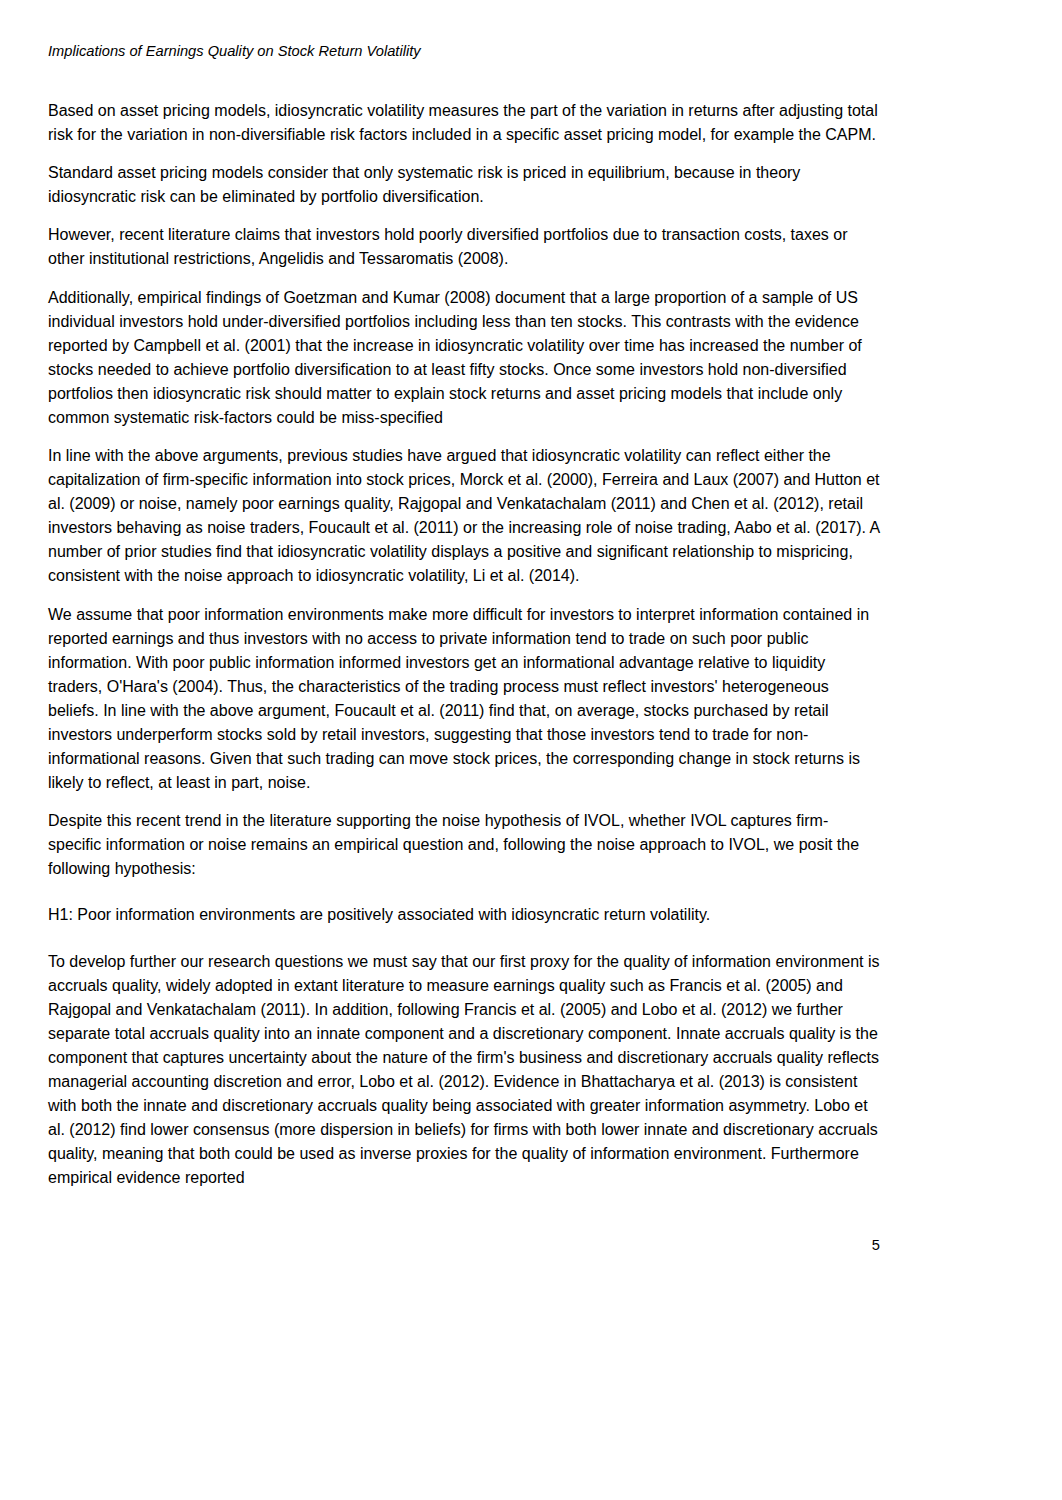Implications of Earnings Quality on Stock Return Volatility
Based on asset pricing models, idiosyncratic volatility measures the part of the variation in returns after adjusting total risk for the variation in non-diversifiable risk factors included in a specific asset pricing model, for example the CAPM.
Standard asset pricing models consider that only systematic risk is priced in equilibrium, because in theory idiosyncratic risk can be eliminated by portfolio diversification.
However, recent literature claims that investors hold poorly diversified portfolios due to transaction costs, taxes or other institutional restrictions, Angelidis and Tessaromatis (2008).
Additionally, empirical findings of Goetzman and Kumar (2008) document that a large proportion of a sample of US individual investors hold under-diversified portfolios including less than ten stocks. This contrasts with the evidence reported by Campbell et al. (2001) that the increase in idiosyncratic volatility over time has increased the number of stocks needed to achieve portfolio diversification to at least fifty stocks. Once some investors hold non-diversified portfolios then idiosyncratic risk should matter to explain stock returns and asset pricing models that include only common systematic risk-factors could be miss-specified
In line with the above arguments, previous studies have argued that idiosyncratic volatility can reflect either the capitalization of firm-specific information into stock prices, Morck et al. (2000), Ferreira and Laux (2007) and Hutton et al. (2009) or noise, namely poor earnings quality, Rajgopal and Venkatachalam (2011) and Chen et al. (2012), retail investors behaving as noise traders, Foucault et al. (2011) or the increasing role of noise trading, Aabo et al. (2017). A number of prior studies find that idiosyncratic volatility displays a positive and significant relationship to mispricing, consistent with the noise approach to idiosyncratic volatility, Li et al. (2014).
We assume that poor information environments make more difficult for investors to interpret information contained in reported earnings and thus investors with no access to private information tend to trade on such poor public information. With poor public information informed investors get an informational advantage relative to liquidity traders, O'Hara's (2004). Thus, the characteristics of the trading process must reflect investors' heterogeneous beliefs. In line with the above argument, Foucault et al. (2011) find that, on average, stocks purchased by retail investors underperform stocks sold by retail investors, suggesting that those investors tend to trade for non-informational reasons. Given that such trading can move stock prices, the corresponding change in stock returns is likely to reflect, at least in part, noise.
Despite this recent trend in the literature supporting the noise hypothesis of IVOL, whether IVOL captures firm-specific information or noise remains an empirical question and, following the noise approach to IVOL, we posit the following hypothesis:
H1: Poor information environments are positively associated with idiosyncratic return volatility.
To develop further our research questions we must say that our first proxy for the quality of information environment is accruals quality, widely adopted in extant literature to measure earnings quality such as Francis et al. (2005) and Rajgopal and Venkatachalam (2011). In addition, following Francis et al. (2005) and Lobo et al. (2012) we further separate total accruals quality into an innate component and a discretionary component. Innate accruals quality is the component that captures uncertainty about the nature of the firm's business and discretionary accruals quality reflects managerial accounting discretion and error, Lobo et al. (2012). Evidence in Bhattacharya et al. (2013) is consistent with both the innate and discretionary accruals quality being associated with greater information asymmetry. Lobo et al. (2012) find lower consensus (more dispersion in beliefs) for firms with both lower innate and discretionary accruals quality, meaning that both could be used as inverse proxies for the quality of information environment. Furthermore empirical evidence reported
5